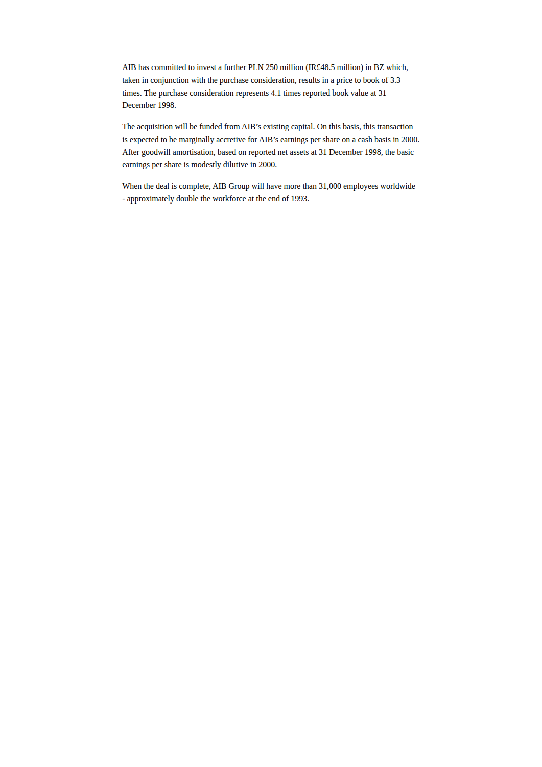AIB has committed to invest a further PLN 250 million (IR£48.5 million) in BZ which, taken in conjunction with the purchase consideration, results in a price to book of 3.3 times. The purchase consideration represents 4.1 times reported book value at 31 December 1998.
The acquisition will be funded from AIB’s existing capital. On this basis, this transaction is expected to be marginally accretive for AIB’s earnings per share on a cash basis in 2000. After goodwill amortisation, based on reported net assets at 31 December 1998, the basic earnings per share is modestly dilutive in 2000.
When the deal is complete, AIB Group will have more than 31,000 employees worldwide - approximately double the workforce at the end of 1993.